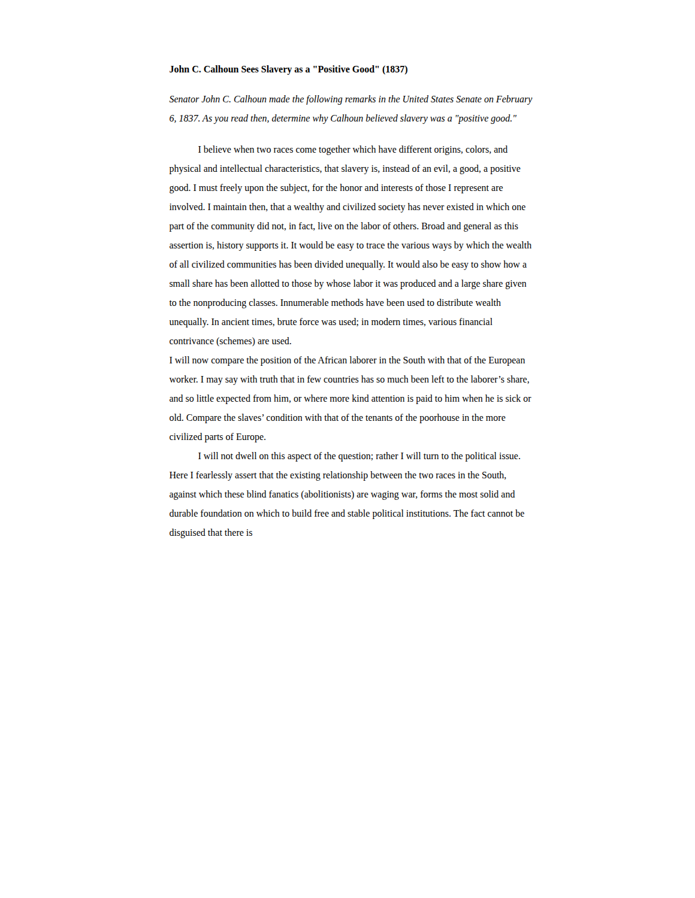John C. Calhoun Sees Slavery as a "Positive Good" (1837)
Senator John C. Calhoun made the following remarks in the United States Senate on February 6, 1837. As you read then, determine why Calhoun believed slavery was a "positive good."
I believe when two races come together which have different origins, colors, and physical and intellectual characteristics, that slavery is, instead of an evil, a good, a positive good. I must freely upon the subject, for the honor and interests of those I represent are involved. I maintain then, that a wealthy and civilized society has never existed in which one part of the community did not, in fact, live on the labor of others. Broad and general as this assertion is, history supports it. It would be easy to trace the various ways by which the wealth of all civilized communities has been divided unequally. It would also be easy to show how a small share has been allotted to those by whose labor it was produced and a large share given to the nonproducing classes. Innumerable methods have been used to distribute wealth unequally. In ancient times, brute force was used; in modern times, various financial contrivance (schemes) are used.
I will now compare the position of the African laborer in the South with that of the European worker. I may say with truth that in few countries has so much been left to the laborer’s share, and so little expected from him, or where more kind attention is paid to him when he is sick or old. Compare the slaves’ condition with that of the tenants of the poorhouse in the more civilized parts of Europe.
I will not dwell on this aspect of the question; rather I will turn to the political issue. Here I fearlessly assert that the existing relationship between the two races in the South, against which these blind fanatics (abolitionists) are waging war, forms the most solid and durable foundation on which to build free and stable political institutions. The fact cannot be disguised that there is